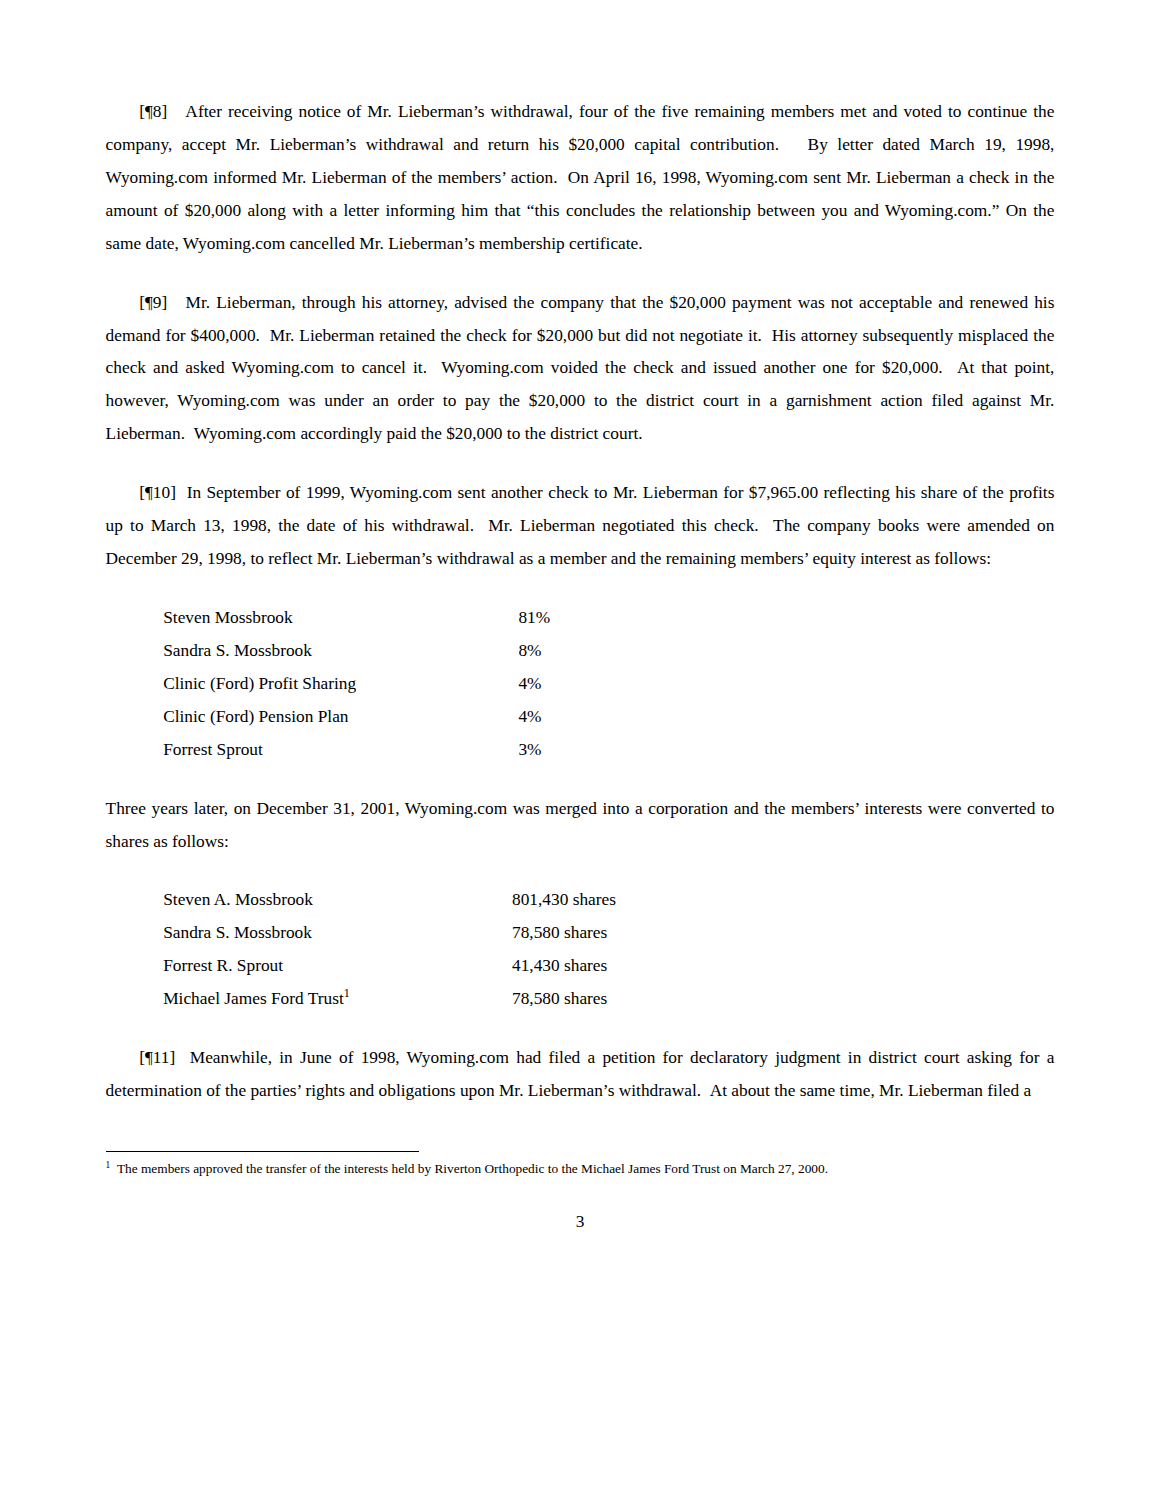[¶8] After receiving notice of Mr. Lieberman’s withdrawal, four of the five remaining members met and voted to continue the company, accept Mr. Lieberman’s withdrawal and return his $20,000 capital contribution. By letter dated March 19, 1998, Wyoming.com informed Mr. Lieberman of the members’ action. On April 16, 1998, Wyoming.com sent Mr. Lieberman a check in the amount of $20,000 along with a letter informing him that “this concludes the relationship between you and Wyoming.com.” On the same date, Wyoming.com cancelled Mr. Lieberman’s membership certificate.
[¶9] Mr. Lieberman, through his attorney, advised the company that the $20,000 payment was not acceptable and renewed his demand for $400,000. Mr. Lieberman retained the check for $20,000 but did not negotiate it. His attorney subsequently misplaced the check and asked Wyoming.com to cancel it. Wyoming.com voided the check and issued another one for $20,000. At that point, however, Wyoming.com was under an order to pay the $20,000 to the district court in a garnishment action filed against Mr. Lieberman. Wyoming.com accordingly paid the $20,000 to the district court.
[¶10] In September of 1999, Wyoming.com sent another check to Mr. Lieberman for $7,965.00 reflecting his share of the profits up to March 13, 1998, the date of his withdrawal. Mr. Lieberman negotiated this check. The company books were amended on December 29, 1998, to reflect Mr. Lieberman’s withdrawal as a member and the remaining members’ equity interest as follows:
| Steven Mossbrook | 81% |
| Sandra S. Mossbrook | 8% |
| Clinic (Ford) Profit Sharing | 4% |
| Clinic (Ford) Pension Plan | 4% |
| Forrest Sprout | 3% |
Three years later, on December 31, 2001, Wyoming.com was merged into a corporation and the members’ interests were converted to shares as follows:
| Steven A. Mossbrook | 801,430 shares |
| Sandra S. Mossbrook | 78,580 shares |
| Forrest R. Sprout | 41,430 shares |
| Michael James Ford Trust 1 | 78,580 shares |
[¶11] Meanwhile, in June of 1998, Wyoming.com had filed a petition for declaratory judgment in district court asking for a determination of the parties’ rights and obligations upon Mr. Lieberman’s withdrawal. At about the same time, Mr. Lieberman filed a
1 The members approved the transfer of the interests held by Riverton Orthopedic to the Michael James Ford Trust on March 27, 2000.
3